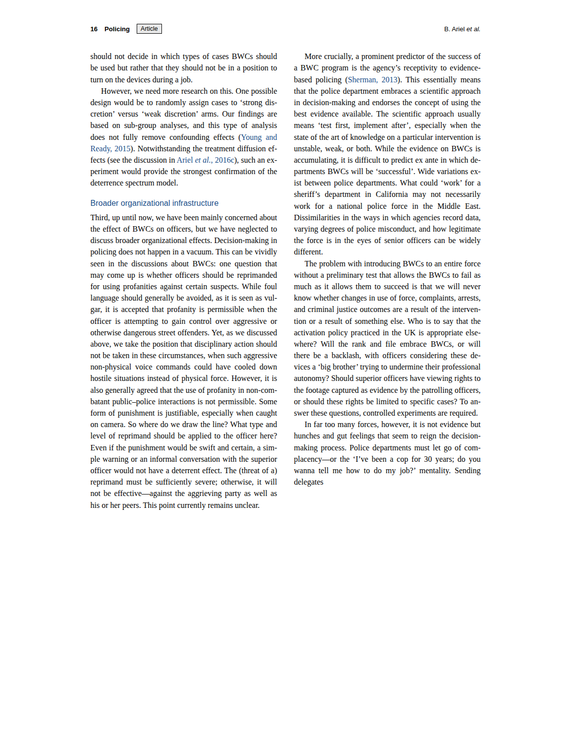16 Policing Article
B. Ariel et al.
should not decide in which types of cases BWCs should be used but rather that they should not be in a position to turn on the devices during a job.
However, we need more research on this. One possible design would be to randomly assign cases to ‘strong discretion’ versus ‘weak discretion’ arms. Our findings are based on sub-group analyses, and this type of analysis does not fully remove confounding effects (Young and Ready, 2015). Notwithstanding the treatment diffusion effects (see the discussion in Ariel et al., 2016c), such an experiment would provide the strongest confirmation of the deterrence spectrum model.
Broader organizational infrastructure
Third, up until now, we have been mainly concerned about the effect of BWCs on officers, but we have neglected to discuss broader organizational effects. Decision-making in policing does not happen in a vacuum. This can be vividly seen in the discussions about BWCs: one question that may come up is whether officers should be reprimanded for using profanities against certain suspects. While foul language should generally be avoided, as it is seen as vulgar, it is accepted that profanity is permissible when the officer is attempting to gain control over aggressive or otherwise dangerous street offenders. Yet, as we discussed above, we take the position that disciplinary action should not be taken in these circumstances, when such aggressive non-physical voice commands could have cooled down hostile situations instead of physical force. However, it is also generally agreed that the use of profanity in non-combatant public–police interactions is not permissible. Some form of punishment is justifiable, especially when caught on camera. So where do we draw the line? What type and level of reprimand should be applied to the officer here? Even if the punishment would be swift and certain, a simple warning or an informal conversation with the superior officer would not have a deterrent effect. The (threat of a) reprimand must be sufficiently severe; otherwise, it will not be effective—against the aggrieving party as well as his or her peers. This point currently remains unclear.
More crucially, a prominent predictor of the success of a BWC program is the agency’s receptivity to evidence-based policing (Sherman, 2013). This essentially means that the police department embraces a scientific approach in decision-making and endorses the concept of using the best evidence available. The scientific approach usually means ‘test first, implement after’, especially when the state of the art of knowledge on a particular intervention is unstable, weak, or both. While the evidence on BWCs is accumulating, it is difficult to predict ex ante in which departments BWCs will be ‘successful’. Wide variations exist between police departments. What could ‘work’ for a sheriff’s department in California may not necessarily work for a national police force in the Middle East. Dissimilarities in the ways in which agencies record data, varying degrees of police misconduct, and how legitimate the force is in the eyes of senior officers can be widely different.
The problem with introducing BWCs to an entire force without a preliminary test that allows the BWCs to fail as much as it allows them to succeed is that we will never know whether changes in use of force, complaints, arrests, and criminal justice outcomes are a result of the intervention or a result of something else. Who is to say that the activation policy practiced in the UK is appropriate elsewhere? Will the rank and file embrace BWCs, or will there be a backlash, with officers considering these devices a ‘big brother’ trying to undermine their professional autonomy? Should superior officers have viewing rights to the footage captured as evidence by the patrolling officers, or should these rights be limited to specific cases? To answer these questions, controlled experiments are required.
In far too many forces, however, it is not evidence but hunches and gut feelings that seem to reign the decision-making process. Police departments must let go of complacency—or the ‘I’ve been a cop for 30 years; do you wanna tell me how to do my job?’ mentality. Sending delegates